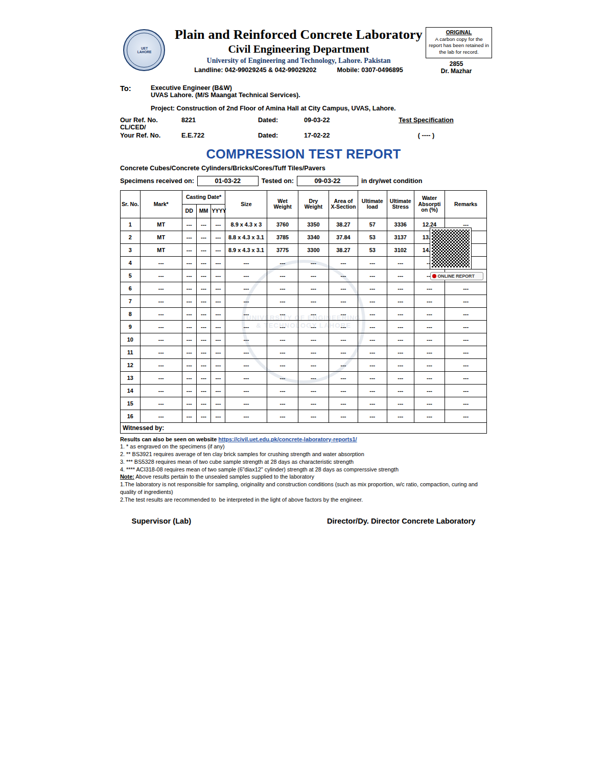UNIVERSITY OF ENGINEERING & TECHNOLOGY LAHORE
UET
LAHORE
Plain and Reinforced Concrete Laboratory
Civil Engineering Department
University of Engineering and Technology, Lahore. Pakistan
Landline: 042-99029245 & 042-99029202 Mobile: 0307-0496895
ORIGINAL
A carbon copy for the report has been retained in the lab for record.
2855
Dr. Mazhar
To:
Executive Engineer (B&W)
UVAS Lahore. (M/S Maangat Technical Services).
Project: Construction of 2nd Floor of Amina Hall at City Campus, UVAS, Lahore.
| Our Ref. No. CL/CED/ | 8221 | Dated: | 09-03-22 | Test Specification |
| Your Ref. No. | E.E.722 | Dated: | 17-02-22 | ( ---- ) |
COMPRESSION TEST REPORT
ONLINE REPORT
Concrete Cubes/Concrete Cylinders/Bricks/Cores/Tuff Tiles/Pavers
Specimens received on: 01-03-22 Tested on: 09-03-22 in dry/wet condition
| Sr. No. | Mark* | Casting Date* | Size | Wet Weight | Dry Weight | Area of X-Section | Ultimate load | Ultimate Stress | Water Absorpti on (%) | Remarks |
| --- | --- | --- | --- | --- | --- | --- | --- | --- | --- | --- |
| DD | MM | YYYY |
| 1 | MT | --- | --- | --- | 8.9 x 4.3 x 3 | 3760 | 3350 | 38.27 | 57 | 3336 | 12.24 | --- |
| 2 | MT | --- | --- | --- | 8.8 x 4.3 x 3.1 | 3785 | 3340 | 37.84 | 53 | 3137 | 13.32 | --- |
| 3 | MT | --- | --- | --- | 8.9 x 4.3 x 3.1 | 3775 | 3300 | 38.27 | 53 | 3102 | 14.39 | --- |
| 4 | --- | --- | --- | --- | --- | --- | --- | --- | --- | --- | --- | --- |
| 5 | --- | --- | --- | --- | --- | --- | --- | --- | --- | --- | --- | --- |
| 6 | --- | --- | --- | --- | --- | --- | --- | --- | --- | --- | --- | --- |
| 7 | --- | --- | --- | --- | --- | --- | --- | --- | --- | --- | --- | --- |
| 8 | --- | --- | --- | --- | --- | --- | --- | --- | --- | --- | --- | --- |
| 9 | --- | --- | --- | --- | --- | --- | --- | --- | --- | --- | --- | --- |
| 10 | --- | --- | --- | --- | --- | --- | --- | --- | --- | --- | --- | --- |
| 11 | --- | --- | --- | --- | --- | --- | --- | --- | --- | --- | --- | --- |
| 12 | --- | --- | --- | --- | --- | --- | --- | --- | --- | --- | --- | --- |
| 13 | --- | --- | --- | --- | --- | --- | --- | --- | --- | --- | --- | --- |
| 14 | --- | --- | --- | --- | --- | --- | --- | --- | --- | --- | --- | --- |
| 15 | --- | --- | --- | --- | --- | --- | --- | --- | --- | --- | --- | --- |
| 16 | --- | --- | --- | --- | --- | --- | --- | --- | --- | --- | --- | --- |
Witnessed by:
Results can also be seen on website https://civil.uet.edu.pk/concrete-laboratory-reports1/
1. * as engraved on the specimens (if any)
2. ** BS3921 requires average of ten clay brick samples for crushing strength and water absorption
3. *** BS5328 requires mean of two cube sample strength at 28 days as characteristic strength
4. **** ACI318-08 requires mean of two sample (6"diax12" cylinder) strength at 28 days as comprerssive strength
Note: Above results pertain to the unsealed samples supplied to the laboratory
1.The laboratory is not responsible for sampling, originality and construction conditions (such as mix proportion, w/c ratio, compaction, curing and quality of ingredients)
2.The test results are recommended to be interpreted in the light of above factors by the engineer.
Supervisor (Lab)
Director/Dy. Director Concrete Laboratory